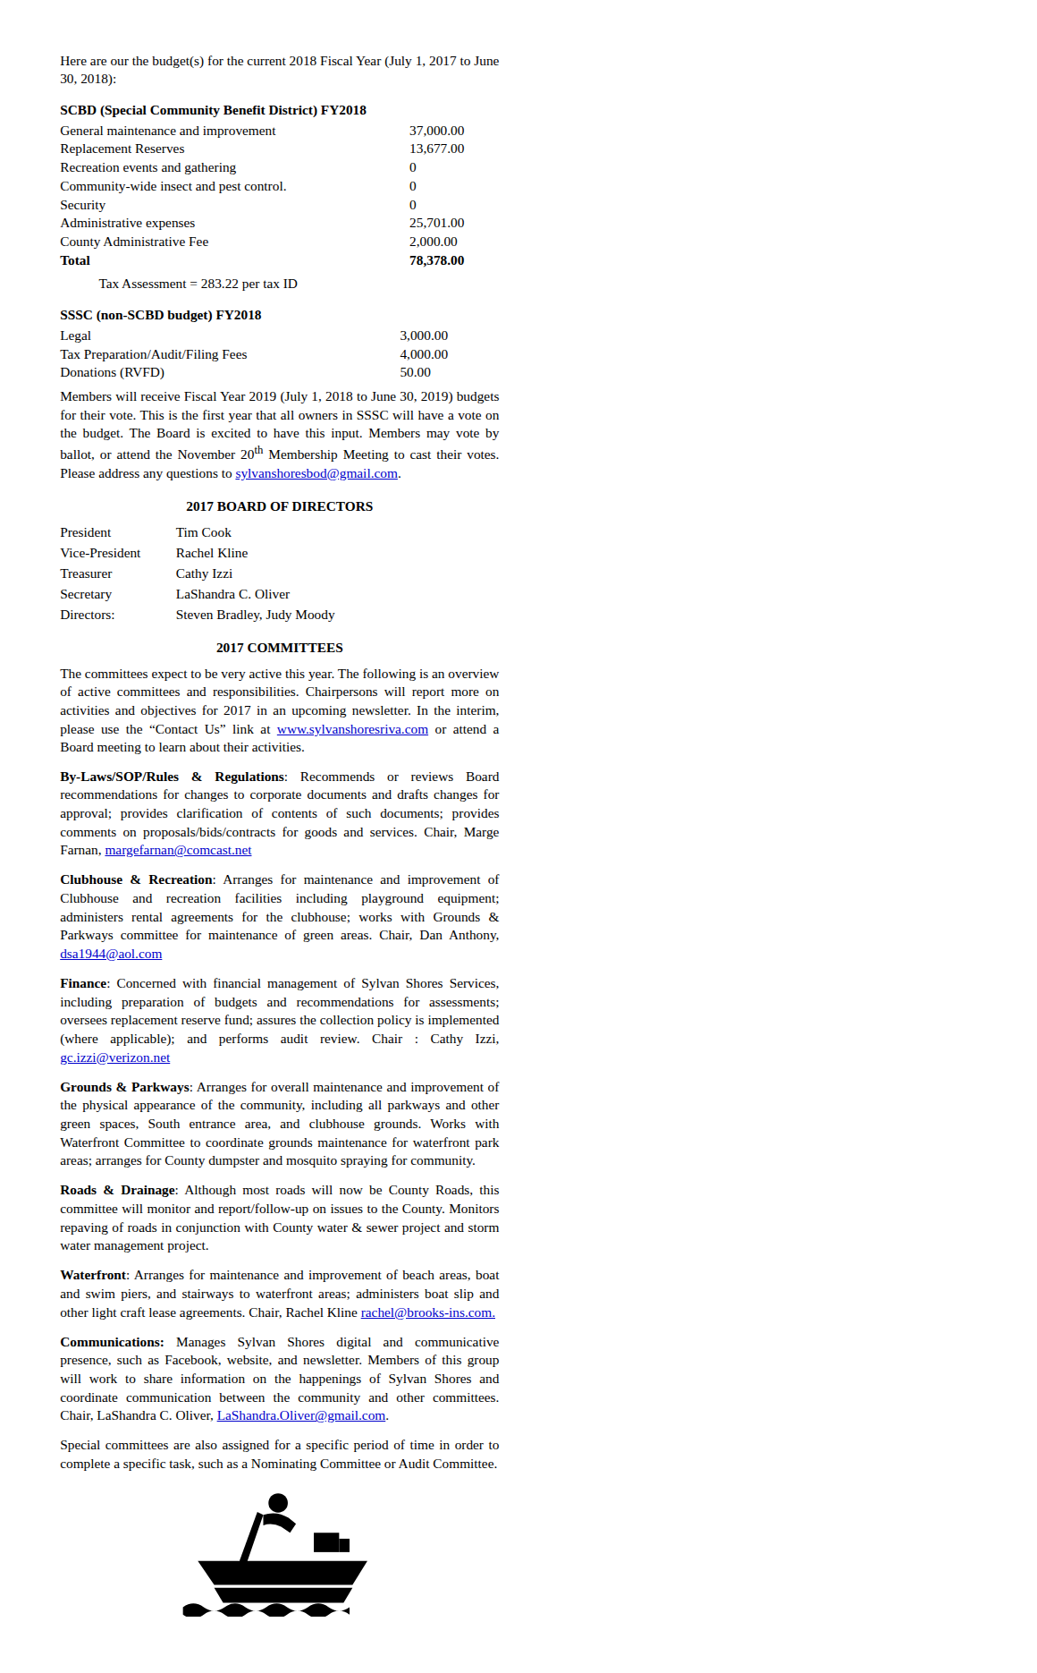Here are our the budget(s) for the current 2018 Fiscal Year (July 1, 2017 to June 30, 2018):
SCBD (Special Community Benefit District) FY2018
| General maintenance and improvement | 37,000.00 |
| Replacement Reserves | 13,677.00 |
| Recreation events and gathering | 0 |
| Community-wide insect and pest control. | 0 |
| Security | 0 |
| Administrative expenses | 25,701.00 |
| County Administrative Fee | 2,000.00 |
| Total | 78,378.00 |
Tax Assessment = 283.22 per tax ID
SSSC (non-SCBD budget) FY2018
| Legal | 3,000.00 |
| Tax Preparation/Audit/Filing Fees | 4,000.00 |
| Donations (RVFD) | 50.00 |
Members will receive Fiscal Year 2019 (July 1, 2018 to June 30, 2019) budgets for their vote. This is the first year that all owners in SSSC will have a vote on the budget. The Board is excited to have this input. Members may vote by ballot, or attend the November 20th Membership Meeting to cast their votes. Please address any questions to sylvanshoresbod@gmail.com.
2017 BOARD OF DIRECTORS
President Tim Cook
Vice-President Rachel Kline
Treasurer Cathy Izzi
Secretary LaShandra C. Oliver
Directors: Steven Bradley, Judy Moody
2017 COMMITTEES
The committees expect to be very active this year. The following is an overview of active committees and responsibilities. Chairpersons will report more on activities and objectives for 2017 in an upcoming newsletter. In the interim, please use the “Contact Us” link at www.sylvanshoresriva.com or attend a Board meeting to learn about their activities.
By-Laws/SOP/Rules & Regulations: Recommends or reviews Board recommendations for changes to corporate documents and drafts changes for approval; provides clarification of contents of such documents; provides comments on proposals/bids/contracts for goods and services. Chair, Marge Farnan, margefarnan@comcast.net
Clubhouse & Recreation: Arranges for maintenance and improvement of Clubhouse and recreation facilities including playground equipment; administers rental agreements for the clubhouse; works with Grounds & Parkways committee for maintenance of green areas. Chair, Dan Anthony, dsa1944@aol.com
Finance: Concerned with financial management of Sylvan Shores Services, including preparation of budgets and recommendations for assessments; oversees replacement reserve fund; assures the collection policy is implemented (where applicable); and performs audit review. Chair : Cathy Izzi, gc.izzi@verizon.net
Grounds & Parkways: Arranges for overall maintenance and improvement of the physical appearance of the community, including all parkways and other green spaces, South entrance area, and clubhouse grounds. Works with Waterfront Committee to coordinate grounds maintenance for waterfront park areas; arranges for County dumpster and mosquito spraying for community.
Roads & Drainage: Although most roads will now be County Roads, this committee will monitor and report/follow-up on issues to the County. Monitors repaving of roads in conjunction with County water & sewer project and storm water management project.
Waterfront: Arranges for maintenance and improvement of beach areas, boat and swim piers, and stairways to waterfront areas; administers boat slip and other light craft lease agreements. Chair, Rachel Kline rachel@brooks-ins.com.
Communications: Manages Sylvan Shores digital and communicative presence, such as Facebook, website, and newsletter. Members of this group will work to share information on the happenings of Sylvan Shores and coordinate communication between the community and other committees. Chair, LaShandra C. Oliver, LaShandra.Oliver@gmail.com.
Special committees are also assigned for a specific period of time in order to complete a specific task, such as a Nominating Committee or Audit Committee.